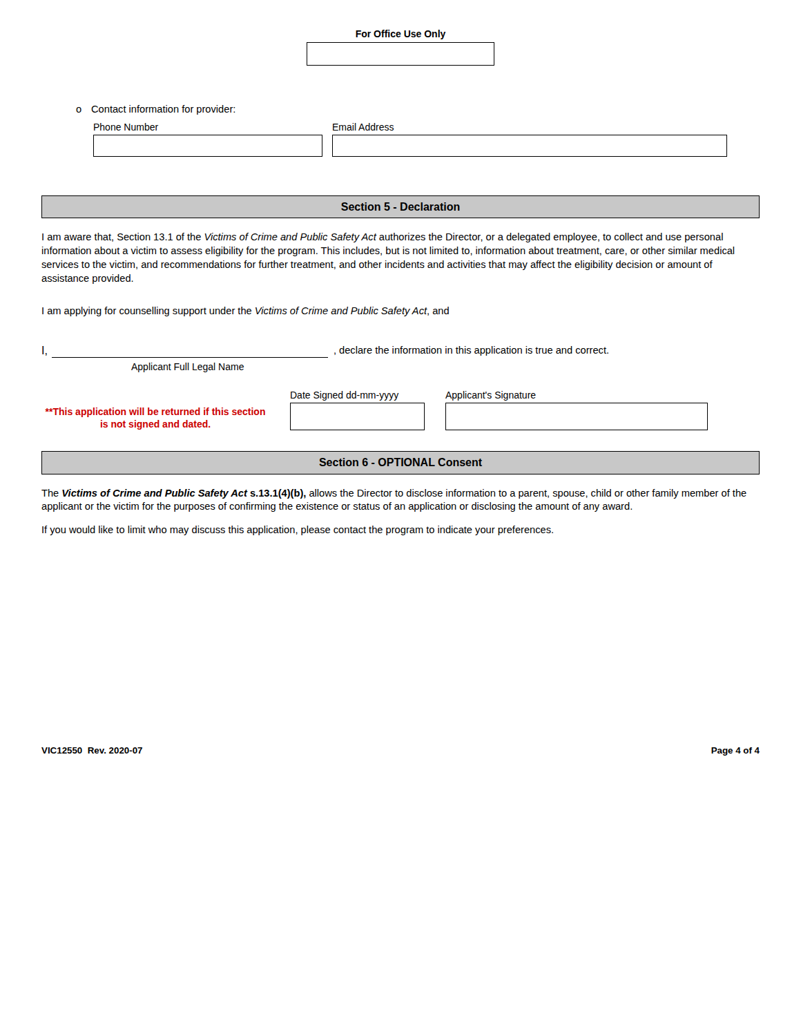For Office Use Only
o Contact information for provider:
Phone Number
Email Address
Section 5 - Declaration
I am aware that, Section 13.1 of the Victims of Crime and Public Safety Act authorizes the Director, or a delegated employee, to collect and use personal information about a victim to assess eligibility for the program. This includes, but is not limited to, information about treatment, care, or other similar medical services to the victim, and recommendations for further treatment, and other incidents and activities that may affect the eligibility decision or amount of assistance provided.
I am applying for counselling support under the Victims of Crime and Public Safety Act, and
I,
, declare the information in this application is true and correct.
Applicant Full Legal Name
**This application will be returned if this section is not signed and dated.
Date Signed dd-mm-yyyy
Applicant's Signature
Section 6 - OPTIONAL Consent
The Victims of Crime and Public Safety Act s.13.1(4)(b), allows the Director to disclose information to a parent, spouse, child or other family member of the applicant or the victim for the purposes of confirming the existence or status of an application or disclosing the amount of any award.
If you would like to limit who may discuss this application, please contact the program to indicate your preferences.
VIC12550 Rev. 2020-07 Page 4 of 4